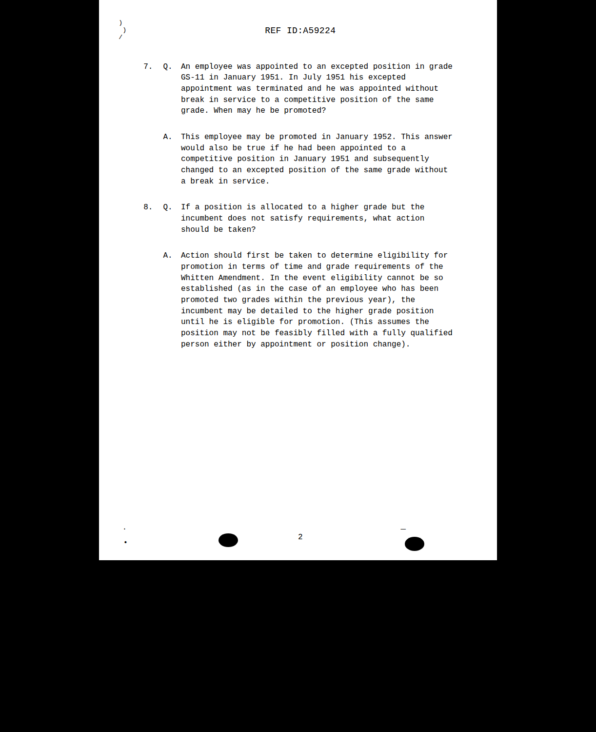)
)
/
REF ID:A59224
| 7. | Q. | An employee was appointed to an excepted position in grade GS-11 in January 1951. In July 1951 his excepted appointment was terminated and he was appointed without break in service to a competitive position of the same grade. When may he be promoted? |
| | A. | This employee may be promoted in January 1952. This answer would also be true if he had been appointed to a competitive position in January 1951 and subsequently changed to an excepted position of the same grade without a break in service. |
| 8. | Q. | If a position is allocated to a higher grade but the incumbent does not satisfy requirements, what action should be taken? |
| | A. | Action should first be taken to determine eligibility for promotion in terms of time and grade requirements of the Whitten Amendment. In the event eligibility cannot be so established (as in the case of an employee who has been promoted two grades within the previous year), the incumbent may be detailed to the higher grade position until he is eligible for promotion. (This assumes the position may not be feasibly filled with a fully qualified person either by appointment or position change). |
2
.
•
‾